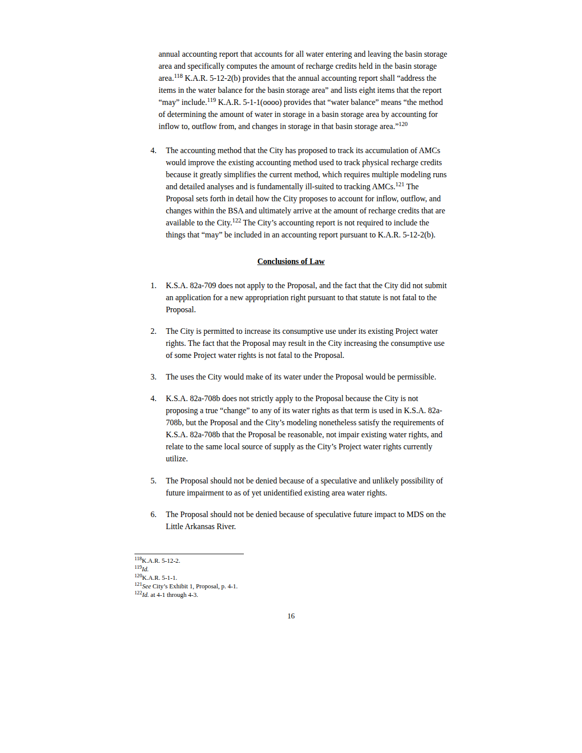annual accounting report that accounts for all water entering and leaving the basin storage area and specifically computes the amount of recharge credits held in the basin storage area.118 K.A.R. 5-12-2(b) provides that the annual accounting report shall “address the items in the water balance for the basin storage area” and lists eight items that the report “may” include.119 K.A.R. 5-1-1(oooo) provides that “water balance” means “the method of determining the amount of water in storage in a basin storage area by accounting for inflow to, outflow from, and changes in storage in that basin storage area.”120
The accounting method that the City has proposed to track its accumulation of AMCs would improve the existing accounting method used to track physical recharge credits because it greatly simplifies the current method, which requires multiple modeling runs and detailed analyses and is fundamentally ill-suited to tracking AMCs.121 The Proposal sets forth in detail how the City proposes to account for inflow, outflow, and changes within the BSA and ultimately arrive at the amount of recharge credits that are available to the City.122 The City’s accounting report is not required to include the things that “may” be included in an accounting report pursuant to K.A.R. 5-12-2(b).
Conclusions of Law
K.S.A. 82a-709 does not apply to the Proposal, and the fact that the City did not submit an application for a new appropriation right pursuant to that statute is not fatal to the Proposal.
The City is permitted to increase its consumptive use under its existing Project water rights. The fact that the Proposal may result in the City increasing the consumptive use of some Project water rights is not fatal to the Proposal.
The uses the City would make of its water under the Proposal would be permissible.
K.S.A. 82a-708b does not strictly apply to the Proposal because the City is not proposing a true “change” to any of its water rights as that term is used in K.S.A. 82a-708b, but the Proposal and the City’s modeling nonetheless satisfy the requirements of K.S.A. 82a-708b that the Proposal be reasonable, not impair existing water rights, and relate to the same local source of supply as the City’s Project water rights currently utilize.
The Proposal should not be denied because of a speculative and unlikely possibility of future impairment to as of yet unidentified existing area water rights.
The Proposal should not be denied because of speculative future impact to MDS on the Little Arkansas River.
118K.A.R. 5-12-2.
119Id.
120K.A.R. 5-1-1.
121See City’s Exhibit 1, Proposal, p. 4-1.
122Id. at 4-1 through 4-3.
16